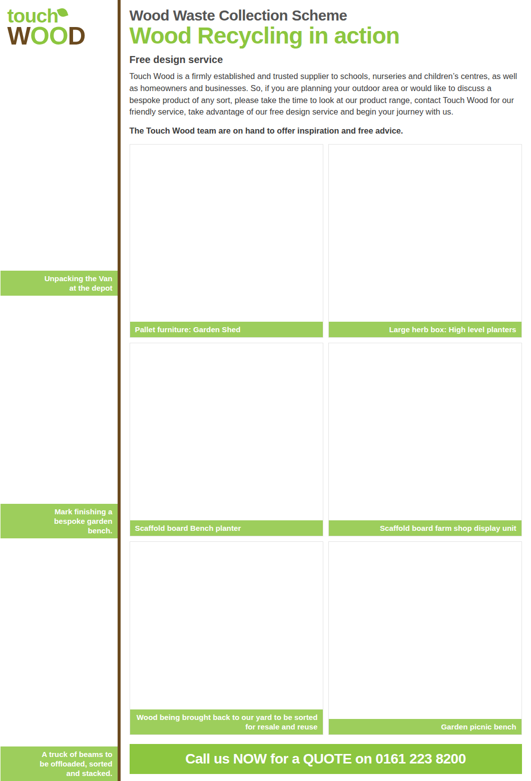touch WOOD
Unpacking the Van
at the depot
Mark finishing a
bespoke garden
bench.
A truck of beams to
be offloaded, sorted
and stacked.
Wood Waste Collection Scheme
Wood Recycling in action
Free design service
Touch Wood is a firmly established and trusted supplier to schools, nurseries and children’s centres, as well as homeowners and businesses. So, if you are planning your outdoor area or would like to discuss a bespoke product of any sort, please take the time to look at our product range, contact Touch Wood for our friendly service, take advantage of our free design service and begin your journey with us.
The Touch Wood team are on hand to offer inspiration and free advice.
Pallet furniture: Garden Shed
Scaffold board Bench planter
Wood being brought back to our yard to be sorted for resale and reuse
Large herb box: High level planters
Scaffold board farm shop display unit
Garden picnic bench
Call us NOW for a QUOTE on 0161 223 8200